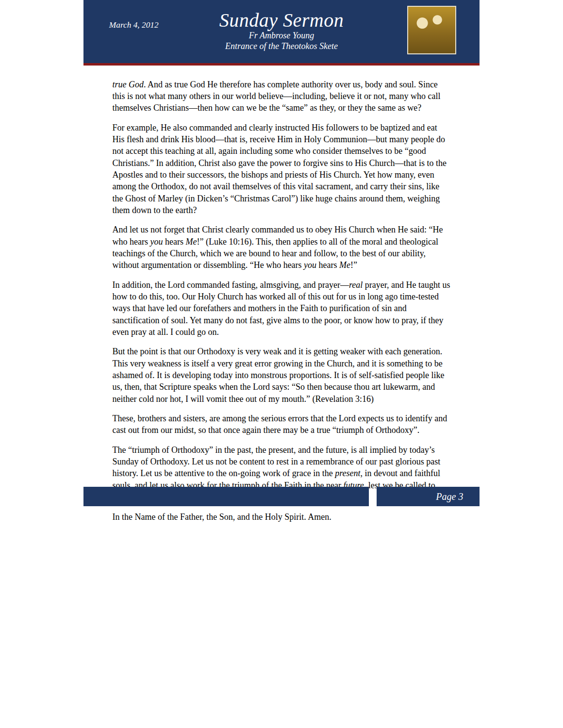March 4, 2012
Sunday Sermon
Fr Ambrose Young
Entrance of the Theotokos Skete
true God. And as true God He therefore has complete authority over us, body and soul. Since this is not what many others in our world believe—including, believe it or not, many who call themselves Christians—then how can we be the “same” as they, or they the same as we?
For example, He also commanded and clearly instructed His followers to be baptized and eat His flesh and drink His blood—that is, receive Him in Holy Communion—but many people do not accept this teaching at all, again including some who consider themselves to be “good Christians.” In addition, Christ also gave the power to forgive sins to His Church—that is to the Apostles and to their successors, the bishops and priests of His Church. Yet how many, even among the Orthodox, do not avail themselves of this vital sacrament, and carry their sins, like the Ghost of Marley (in Dicken’s “Christmas Carol”) like huge chains around them, weighing them down to the earth?
And let us not forget that Christ clearly commanded us to obey His Church when He said: “He who hears you hears Me!” (Luke 10:16). This, then applies to all of the moral and theological teachings of the Church, which we are bound to hear and follow, to the best of our ability, without argumentation or dissembling. “He who hears you hears Me!”
In addition, the Lord commanded fasting, almsgiving, and prayer—real prayer, and He taught us how to do this, too. Our Holy Church has worked all of this out for us in long ago time-tested ways that have led our forefathers and mothers in the Faith to purification of sin and sanctification of soul. Yet many do not fast, give alms to the poor, or know how to pray, if they even pray at all. I could go on.
But the point is that our Orthodoxy is very weak and it is getting weaker with each generation. This very weakness is itself a very great error growing in the Church, and it is something to be ashamed of. It is developing today into monstrous proportions. It is of self-satisfied people like us, then, that Scripture speaks when the Lord says: “So then because thou art lukewarm, and neither cold nor hot, I will vomit thee out of my mouth.” (Revelation 3:16)
These, brothers and sisters, are among the serious errors that the Lord expects us to identify and cast out from our midst, so that once again there may be a true “triumph of Orthodoxy”.
The “triumph of Orthodoxy” in the past, the present, and the future, is all implied by today’s Sunday of Orthodoxy. Let us not be content to rest in a remembrance of our past glorious past history. Let us be attentive to the on-going work of grace in the present, in devout and faithful souls, and let us also work for the triumph of the Faith in the near future, lest we be called to judgment for our lukewarmness!
In the Name of the Father, the Son, and the Holy Spirit. Amen.
Page 3